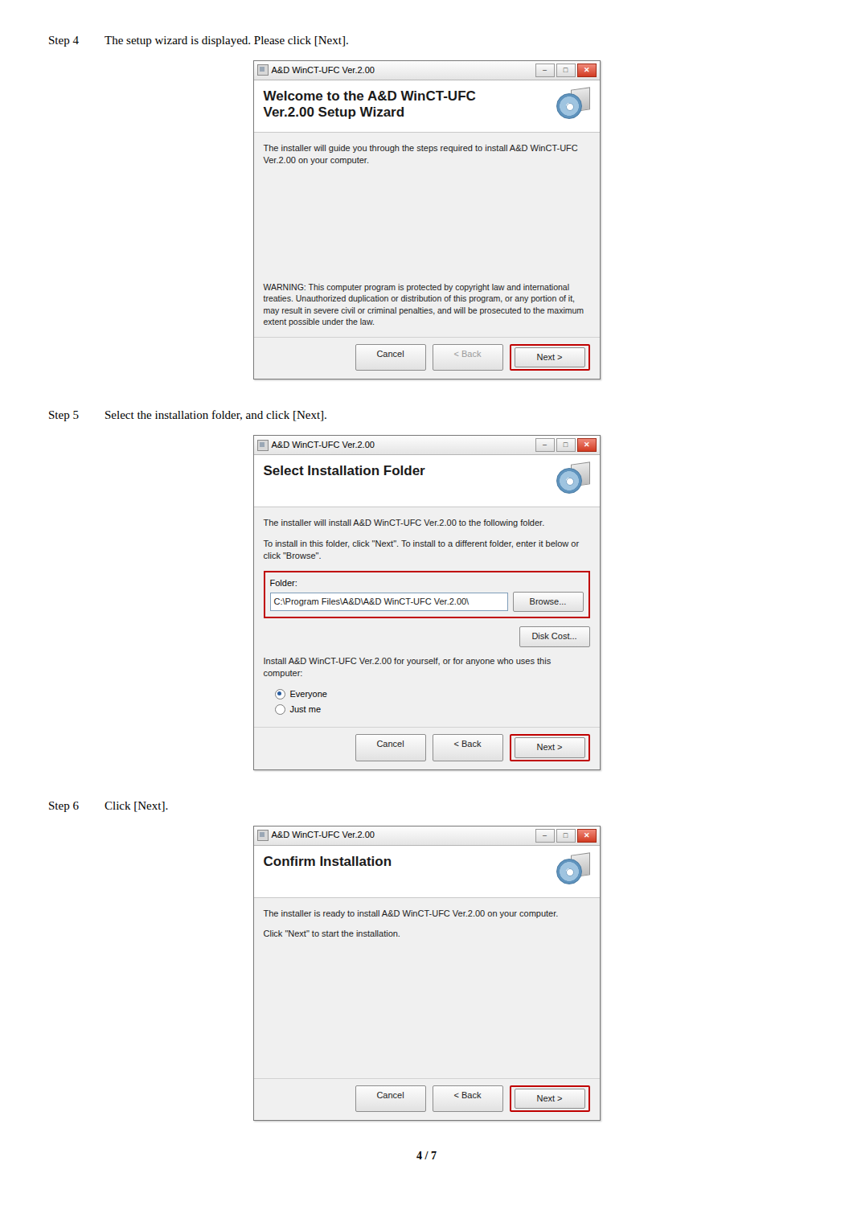Step 4
The setup wizard is displayed. Please click [Next].
A&D WinCT-UFC Ver.2.00
–□✕
Welcome to the A&D WinCT-UFC Ver.2.00 Setup Wizard
The installer will guide you through the steps required to install A&D WinCT-UFC Ver.2.00 on your computer.
WARNING: This computer program is protected by copyright law and international treaties. Unauthorized duplication or distribution of this program, or any portion of it, may result in severe civil or criminal penalties, and will be prosecuted to the maximum extent possible under the law.
Cancel
< Back
Next >
Step 5
Select the installation folder, and click [Next].
A&D WinCT-UFC Ver.2.00
–□✕
Select Installation Folder
The installer will install A&D WinCT-UFC Ver.2.00 to the following folder.
To install in this folder, click "Next". To install to a different folder, enter it below or click "Browse".
Folder:
C:\Program Files\A&D\A&D WinCT-UFC Ver.2.00\
Browse...
Disk Cost...
Install A&D WinCT-UFC Ver.2.00 for yourself, or for anyone who uses this computer:
Everyone
Just me
Cancel
< Back
Next >
Step 6
Click [Next].
A&D WinCT-UFC Ver.2.00
–□✕
Confirm Installation
The installer is ready to install A&D WinCT-UFC Ver.2.00 on your computer.
Click "Next" to start the installation.
Cancel
< Back
Next >
4 / 7